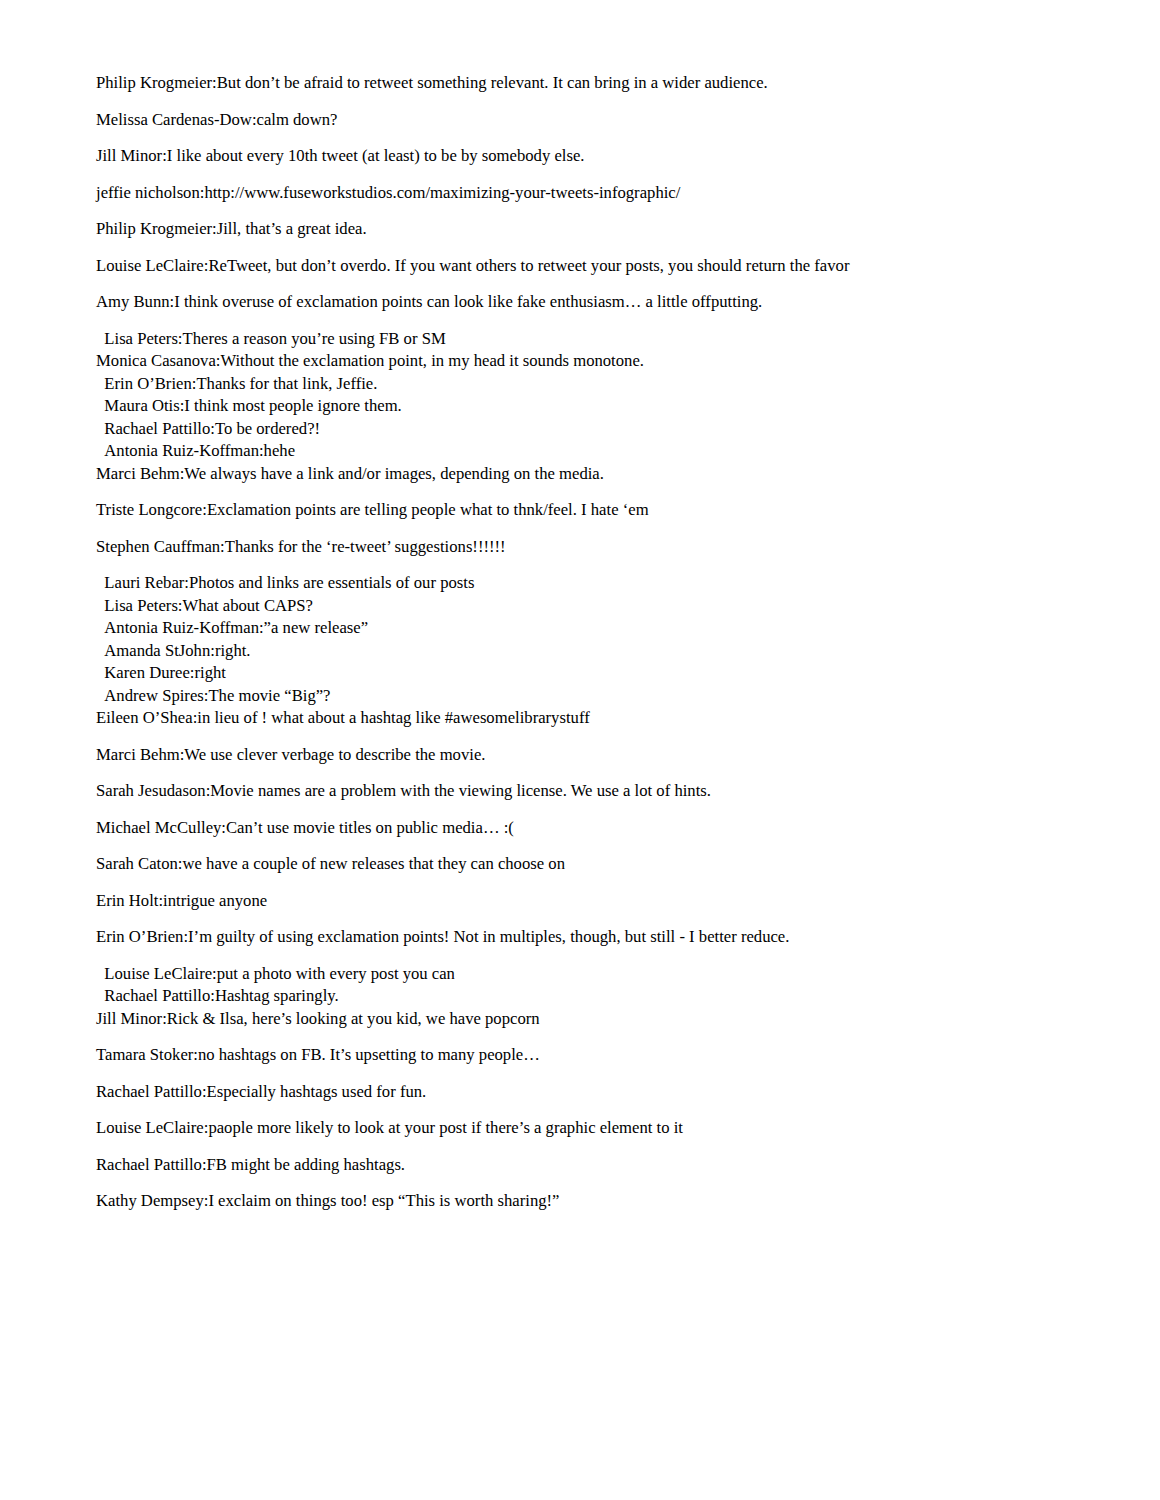Philip Krogmeier:But don’t be afraid to retweet something relevant. It can bring in a wider audience.
Melissa Cardenas-Dow:calm down?
Jill Minor:I like about every 10th tweet (at least) to be by somebody else.
jeffie nicholson:http://www.fuseworkstudios.com/maximizing-your-tweets-infographic/
Philip Krogmeier:Jill, that’s a great idea.
Louise LeClaire:ReTweet, but don’t overdo. If you want others to retweet your posts, you should return the favor
Amy Bunn:I think overuse of exclamation points can look like fake enthusiasm… a little offputting.
Lisa Peters:Theres a reason you’re using FB or SM
Monica Casanova:Without the exclamation point, in my head it sounds monotone.
Erin O’Brien:Thanks for that link, Jeffie.
Maura Otis:I think most people ignore them.
Rachael Pattillo:To be ordered?!
Antonia Ruiz-Koffman:hehe
Marci Behm:We always have a link and/or images, depending on the media.
Triste Longcore:Exclamation points are telling people what to thnk/feel. I hate ‘em
Stephen Cauffman:Thanks for the ‘re-tweet’ suggestions!!!!!!
Lauri Rebar:Photos and links are essentials of our posts
Lisa Peters:What about CAPS?
Antonia Ruiz-Koffman:”a new release”
Amanda StJohn:right.
Karen Duree:right
Andrew Spires:The movie “Big”?
Eileen O’Shea:in lieu of ! what about a hashtag like #awesomelibrarystuff
Marci Behm:We use clever verbage to describe the movie.
Sarah Jesudason:Movie names are a problem with the viewing license. We use a lot of hints.
Michael McCulley:Can’t use movie titles on public media… :(
Sarah Caton:we have a couple of new releases that they can choose on
Erin Holt:intrigue anyone
Erin O’Brien:I’m guilty of using exclamation points! Not in multiples, though, but still - I better reduce.
Louise LeClaire:put a photo with every post you can
Rachael Pattillo:Hashtag sparingly.
Jill Minor:Rick & Ilsa, here’s looking at you kid, we have popcorn
Tamara Stoker:no hashtags on FB. It’s upsetting to many people…
Rachael Pattillo:Especially hashtags used for fun.
Louise LeClaire:paople more likely to look at your post if there’s a graphic element to it
Rachael Pattillo:FB might be adding hashtags.
Kathy Dempsey:I exclaim on things too! esp “This is worth sharing!”